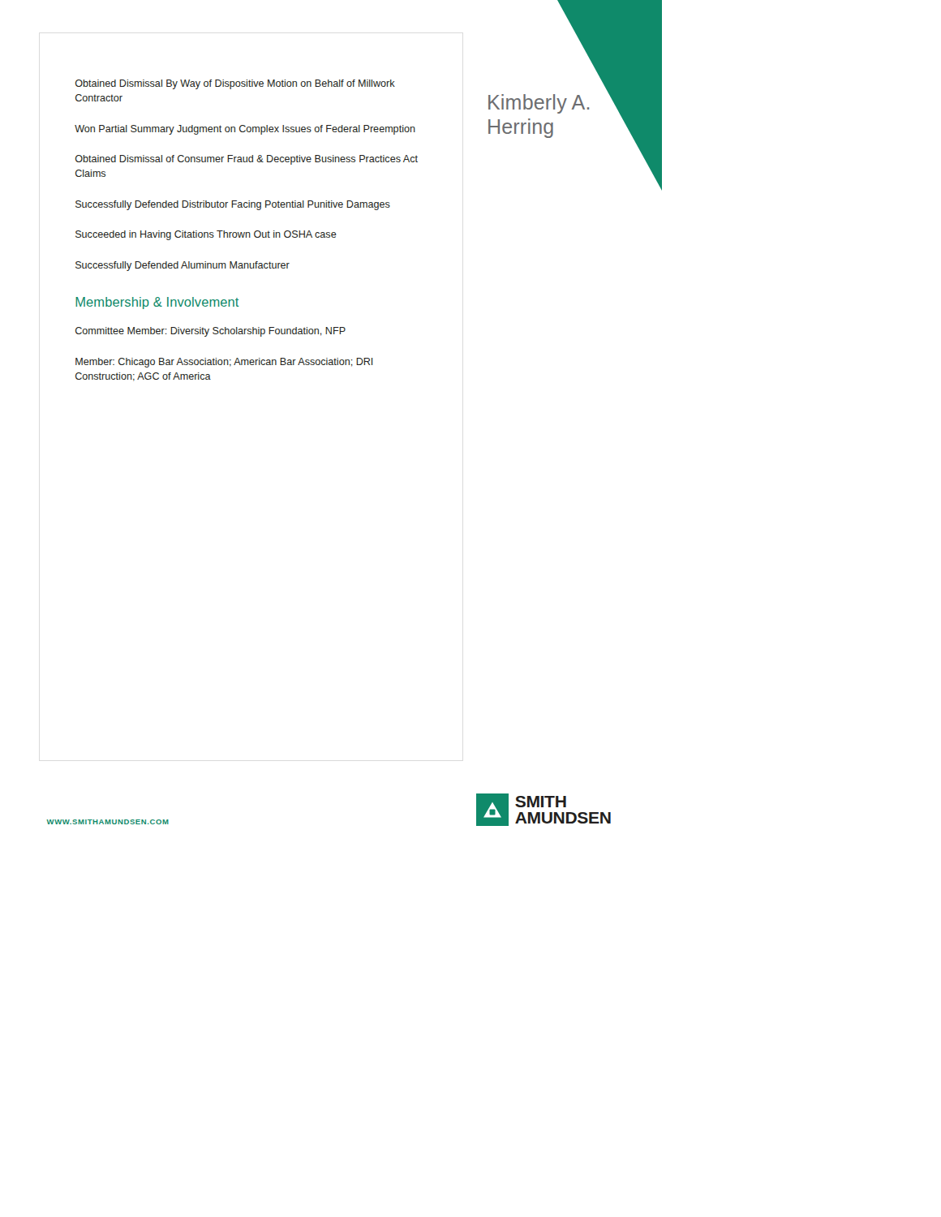Obtained Dismissal By Way of Dispositive Motion on Behalf of Millwork Contractor
Won Partial Summary Judgment on Complex Issues of Federal Preemption
Obtained Dismissal of Consumer Fraud & Deceptive Business Practices Act Claims
Successfully Defended Distributor Facing Potential Punitive Damages
Succeeded in Having Citations Thrown Out in OSHA case
Successfully Defended Aluminum Manufacturer
Membership & Involvement
Committee Member: Diversity Scholarship Foundation, NFP
Member: Chicago Bar Association; American Bar Association; DRI Construction; AGC of America
Kimberly A.
Herring
WWW.SMITHAMUNDSEN.COM
SMITH AMUNDSEN